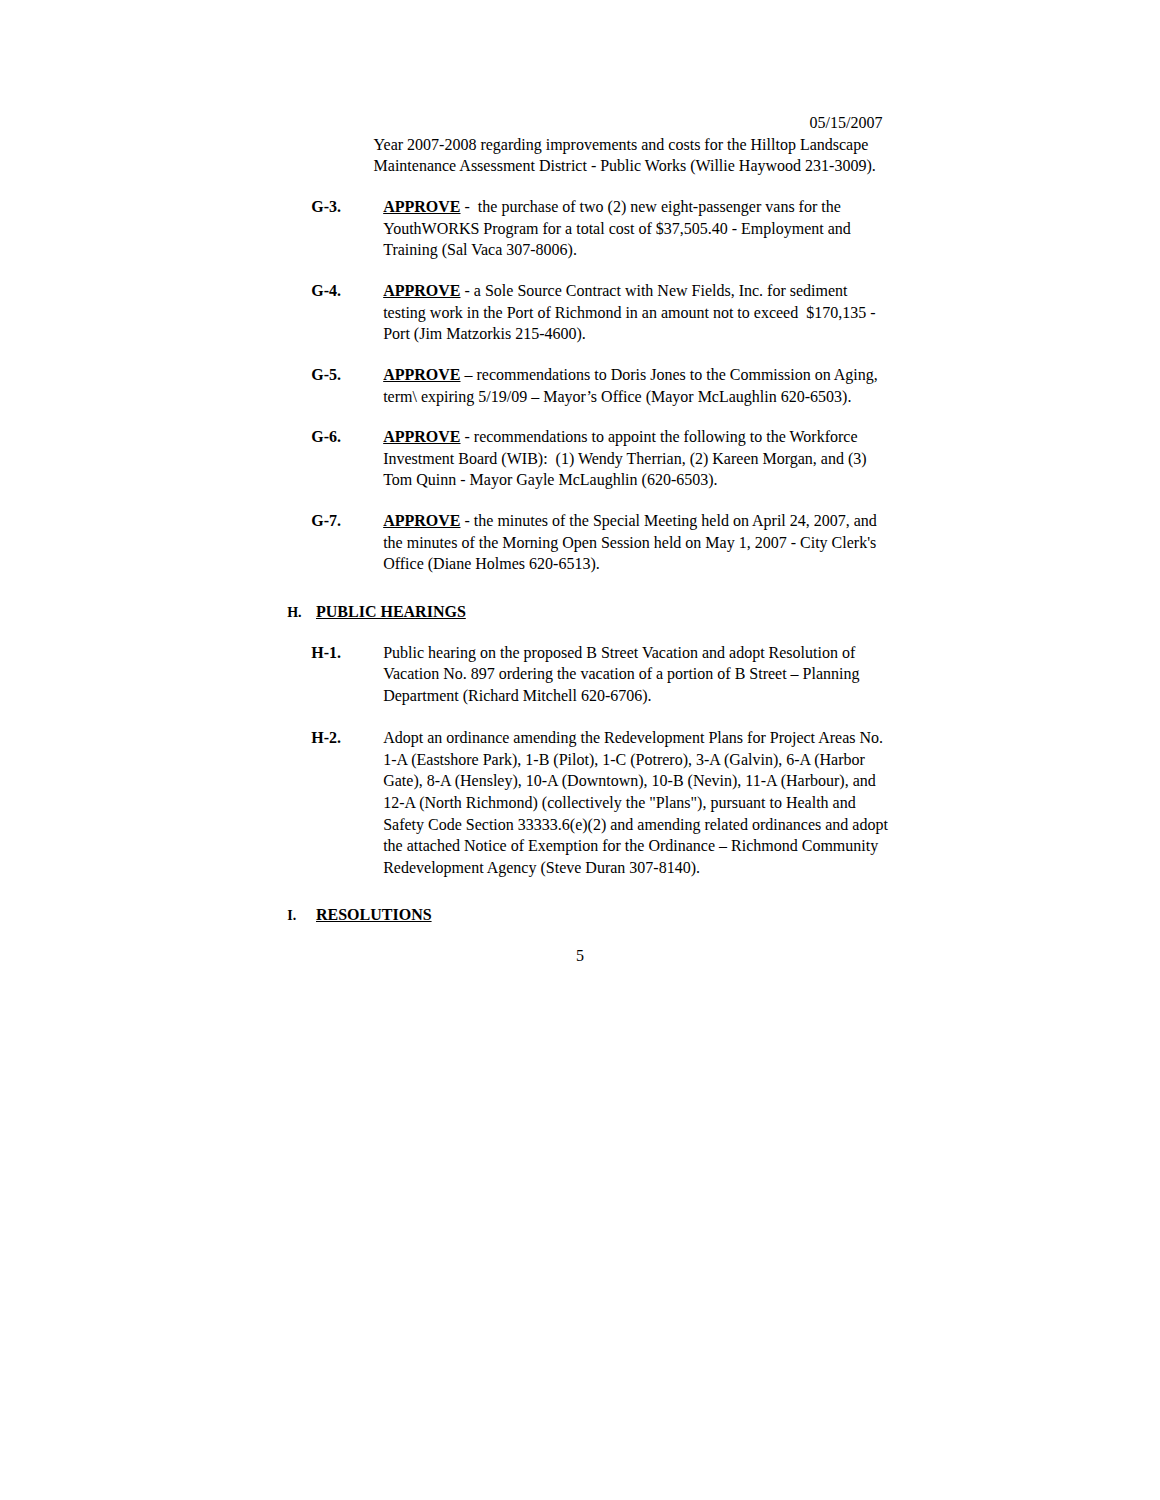05/15/2007
Year 2007-2008 regarding improvements and costs for the Hilltop Landscape Maintenance Assessment District - Public Works (Willie Haywood 231-3009).
G-3.
APPROVE - the purchase of two (2) new eight-passenger vans for the YouthWORKS Program for a total cost of $37,505.40 - Employment and Training (Sal Vaca 307-8006).
G-4.
APPROVE - a Sole Source Contract with New Fields, Inc. for sediment testing work in the Port of Richmond in an amount not to exceed $170,135 - Port (Jim Matzorkis 215-4600).
G-5.
APPROVE – recommendations to Doris Jones to the Commission on Aging, term\ expiring 5/19/09 – Mayor’s Office (Mayor McLaughlin 620-6503).
G-6.
APPROVE - recommendations to appoint the following to the Workforce Investment Board (WIB): (1) Wendy Therrian, (2) Kareen Morgan, and (3) Tom Quinn - Mayor Gayle McLaughlin (620-6503).
G-7.
APPROVE - the minutes of the Special Meeting held on April 24, 2007, and the minutes of the Morning Open Session held on May 1, 2007 - City Clerk's Office (Diane Holmes 620-6513).
H. PUBLIC HEARINGS
H-1.
Public hearing on the proposed B Street Vacation and adopt Resolution of Vacation No. 897 ordering the vacation of a portion of B Street – Planning Department (Richard Mitchell 620-6706).
H-2.
Adopt an ordinance amending the Redevelopment Plans for Project Areas No. 1-A (Eastshore Park), 1-B (Pilot), 1-C (Potrero), 3-A (Galvin), 6-A (Harbor Gate), 8-A (Hensley), 10-A (Downtown), 10-B (Nevin), 11-A (Harbour), and 12-A (North Richmond) (collectively the "Plans"), pursuant to Health and Safety Code Section 33333.6(e)(2) and amending related ordinances and adopt the attached Notice of Exemption for the Ordinance – Richmond Community Redevelopment Agency (Steve Duran 307-8140).
I. RESOLUTIONS
5